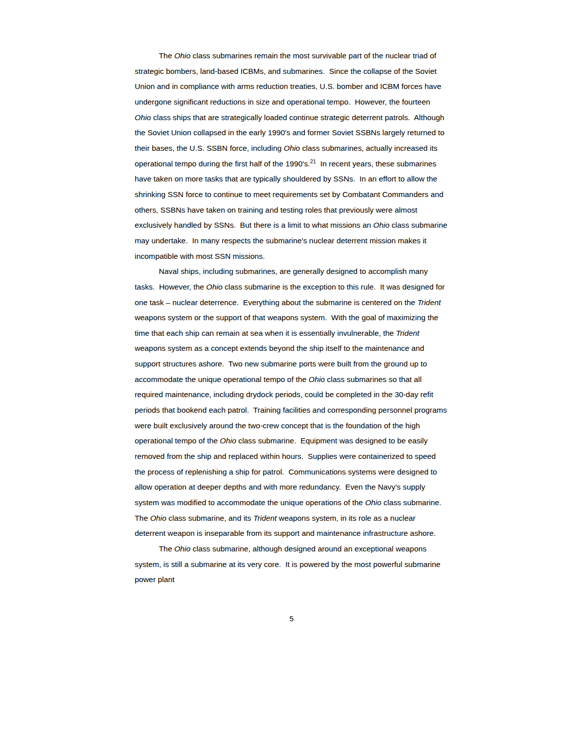The Ohio class submarines remain the most survivable part of the nuclear triad of strategic bombers, land-based ICBMs, and submarines. Since the collapse of the Soviet Union and in compliance with arms reduction treaties, U.S. bomber and ICBM forces have undergone significant reductions in size and operational tempo. However, the fourteen Ohio class ships that are strategically loaded continue strategic deterrent patrols. Although the Soviet Union collapsed in the early 1990's and former Soviet SSBNs largely returned to their bases, the U.S. SSBN force, including Ohio class submarines, actually increased its operational tempo during the first half of the 1990's.21 In recent years, these submarines have taken on more tasks that are typically shouldered by SSNs. In an effort to allow the shrinking SSN force to continue to meet requirements set by Combatant Commanders and others, SSBNs have taken on training and testing roles that previously were almost exclusively handled by SSNs. But there is a limit to what missions an Ohio class submarine may undertake. In many respects the submarine's nuclear deterrent mission makes it incompatible with most SSN missions.
Naval ships, including submarines, are generally designed to accomplish many tasks. However, the Ohio class submarine is the exception to this rule. It was designed for one task – nuclear deterrence. Everything about the submarine is centered on the Trident weapons system or the support of that weapons system. With the goal of maximizing the time that each ship can remain at sea when it is essentially invulnerable, the Trident weapons system as a concept extends beyond the ship itself to the maintenance and support structures ashore. Two new submarine ports were built from the ground up to accommodate the unique operational tempo of the Ohio class submarines so that all required maintenance, including drydock periods, could be completed in the 30-day refit periods that bookend each patrol. Training facilities and corresponding personnel programs were built exclusively around the two-crew concept that is the foundation of the high operational tempo of the Ohio class submarine. Equipment was designed to be easily removed from the ship and replaced within hours. Supplies were containerized to speed the process of replenishing a ship for patrol. Communications systems were designed to allow operation at deeper depths and with more redundancy. Even the Navy's supply system was modified to accommodate the unique operations of the Ohio class submarine. The Ohio class submarine, and its Trident weapons system, in its role as a nuclear deterrent weapon is inseparable from its support and maintenance infrastructure ashore.
The Ohio class submarine, although designed around an exceptional weapons system, is still a submarine at its very core. It is powered by the most powerful submarine power plant
5